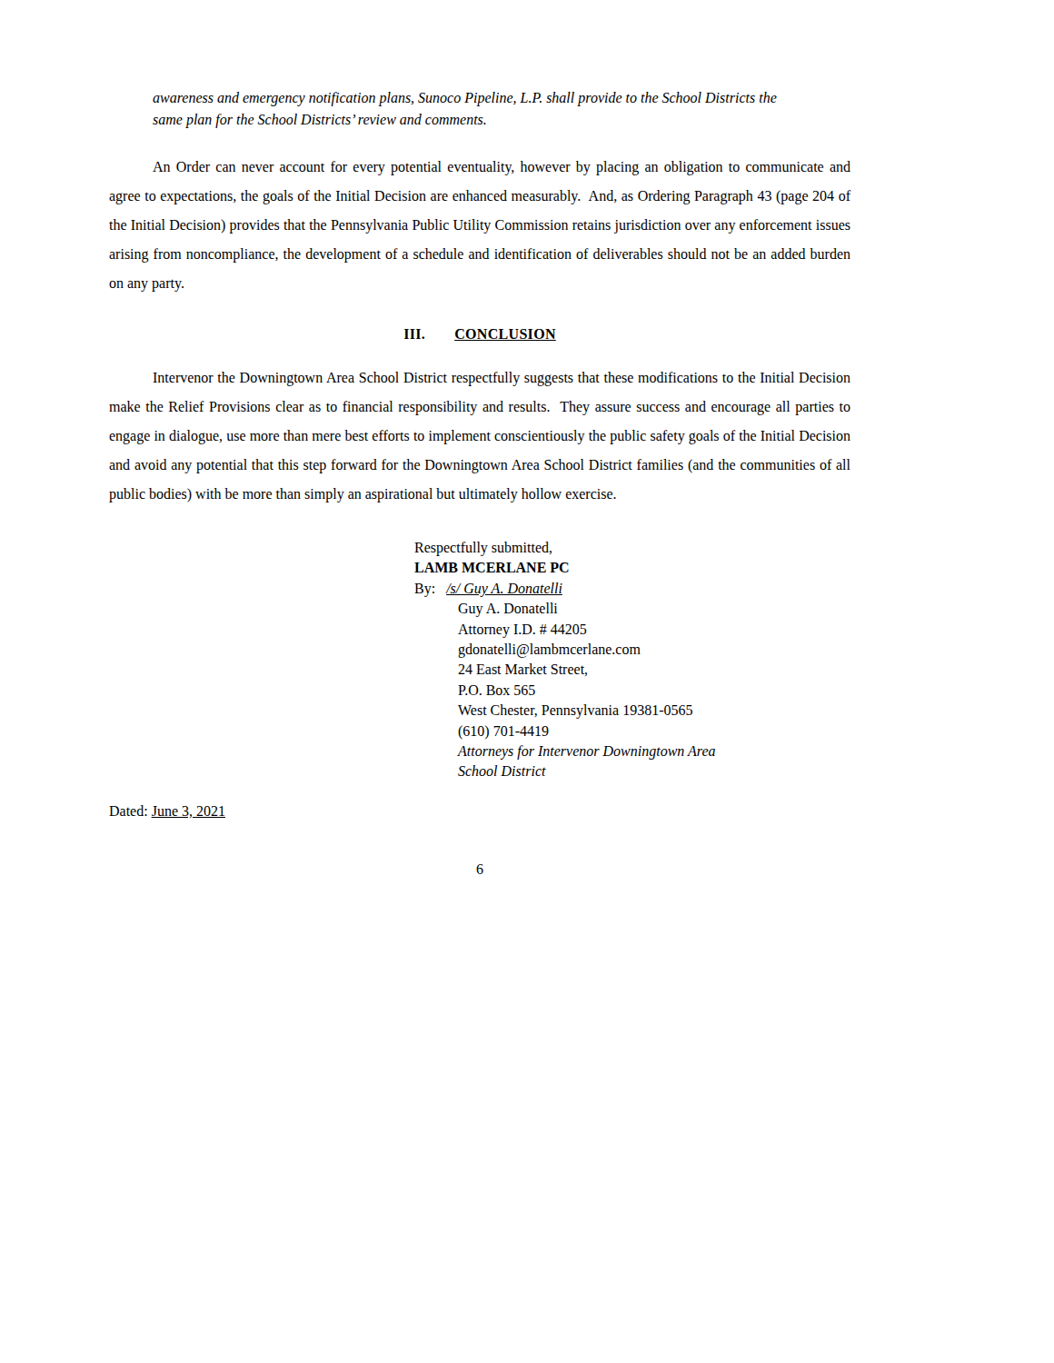awareness and emergency notification plans, Sunoco Pipeline, L.P. shall provide to the School Districts the same plan for the School Districts’ review and comments.
An Order can never account for every potential eventuality, however by placing an obligation to communicate and agree to expectations, the goals of the Initial Decision are enhanced measurably. And, as Ordering Paragraph 43 (page 204 of the Initial Decision) provides that the Pennsylvania Public Utility Commission retains jurisdiction over any enforcement issues arising from noncompliance, the development of a schedule and identification of deliverables should not be an added burden on any party.
III. CONCLUSION
Intervenor the Downingtown Area School District respectfully suggests that these modifications to the Initial Decision make the Relief Provisions clear as to financial responsibility and results. They assure success and encourage all parties to engage in dialogue, use more than mere best efforts to implement conscientiously the public safety goals of the Initial Decision and avoid any potential that this step forward for the Downingtown Area School District families (and the communities of all public bodies) with be more than simply an aspirational but ultimately hollow exercise.
Respectfully submitted,
LAMB MCERLANE PC
By: /s/ Guy A. Donatelli
Guy A. Donatelli
Attorney I.D. # 44205
gdonatelli@lambmcerlane.com
24 East Market Street,
P.O. Box 565
West Chester, Pennsylvania 19381-0565
(610) 701-4419
Attorneys for Intervenor Downingtown Area
School District
Dated: June 3, 2021
6